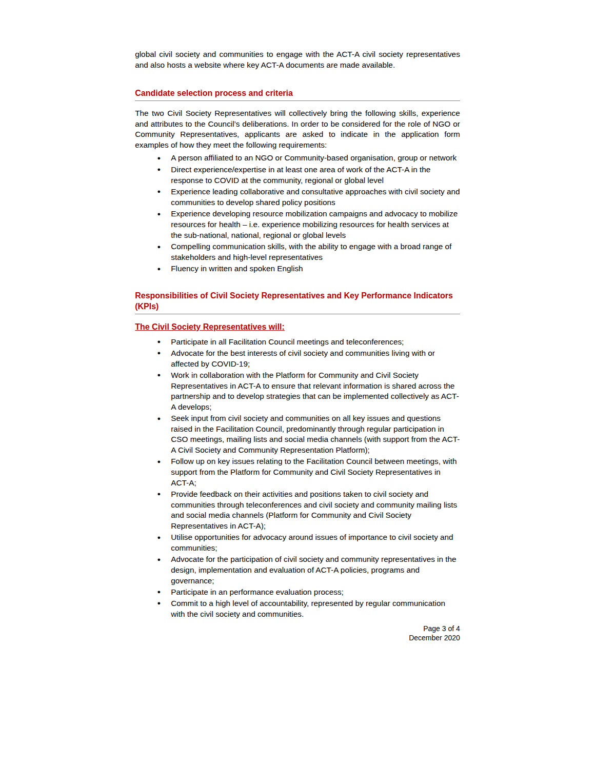global civil society and communities to engage with the ACT-A civil society representatives and also hosts a website where key ACT-A documents are made available.
Candidate selection process and criteria
The two Civil Society Representatives will collectively bring the following skills, experience and attributes to the Council’s deliberations. In order to be considered for the role of NGO or Community Representatives, applicants are asked to indicate in the application form examples of how they meet the following requirements:
A person affiliated to an NGO or Community-based organisation, group or network
Direct experience/expertise in at least one area of work of the ACT-A in the response to COVID at the community, regional or global level
Experience leading collaborative and consultative approaches with civil society and communities to develop shared policy positions
Experience developing resource mobilization campaigns and advocacy to mobilize resources for health – i.e. experience mobilizing resources for health services at the sub-national, national, regional or global levels
Compelling communication skills, with the ability to engage with a broad range of stakeholders and high-level representatives
Fluency in written and spoken English
Responsibilities of Civil Society Representatives and Key Performance Indicators (KPIs)
The Civil Society Representatives will:
Participate in all Facilitation Council meetings and teleconferences;
Advocate for the best interests of civil society and communities living with or affected by COVID-19;
Work in collaboration with the Platform for Community and Civil Society Representatives in ACT-A to ensure that relevant information is shared across the partnership and to develop strategies that can be implemented collectively as ACT-A develops;
Seek input from civil society and communities on all key issues and questions raised in the Facilitation Council, predominantly through regular participation in CSO meetings, mailing lists and social media channels (with support from the ACT-A Civil Society and Community Representation Platform);
Follow up on key issues relating to the Facilitation Council between meetings, with support from the Platform for Community and Civil Society Representatives in ACT-A;
Provide feedback on their activities and positions taken to civil society and communities through teleconferences and civil society and community mailing lists and social media channels (Platform for Community and Civil Society Representatives in ACT-A);
Utilise opportunities for advocacy around issues of importance to civil society and communities;
Advocate for the participation of civil society and community representatives in the design, implementation and evaluation of ACT-A policies, programs and governance;
Participate in an performance evaluation process;
Commit to a high level of accountability, represented by regular communication with the civil society and communities.
Page 3 of 4
December 2020